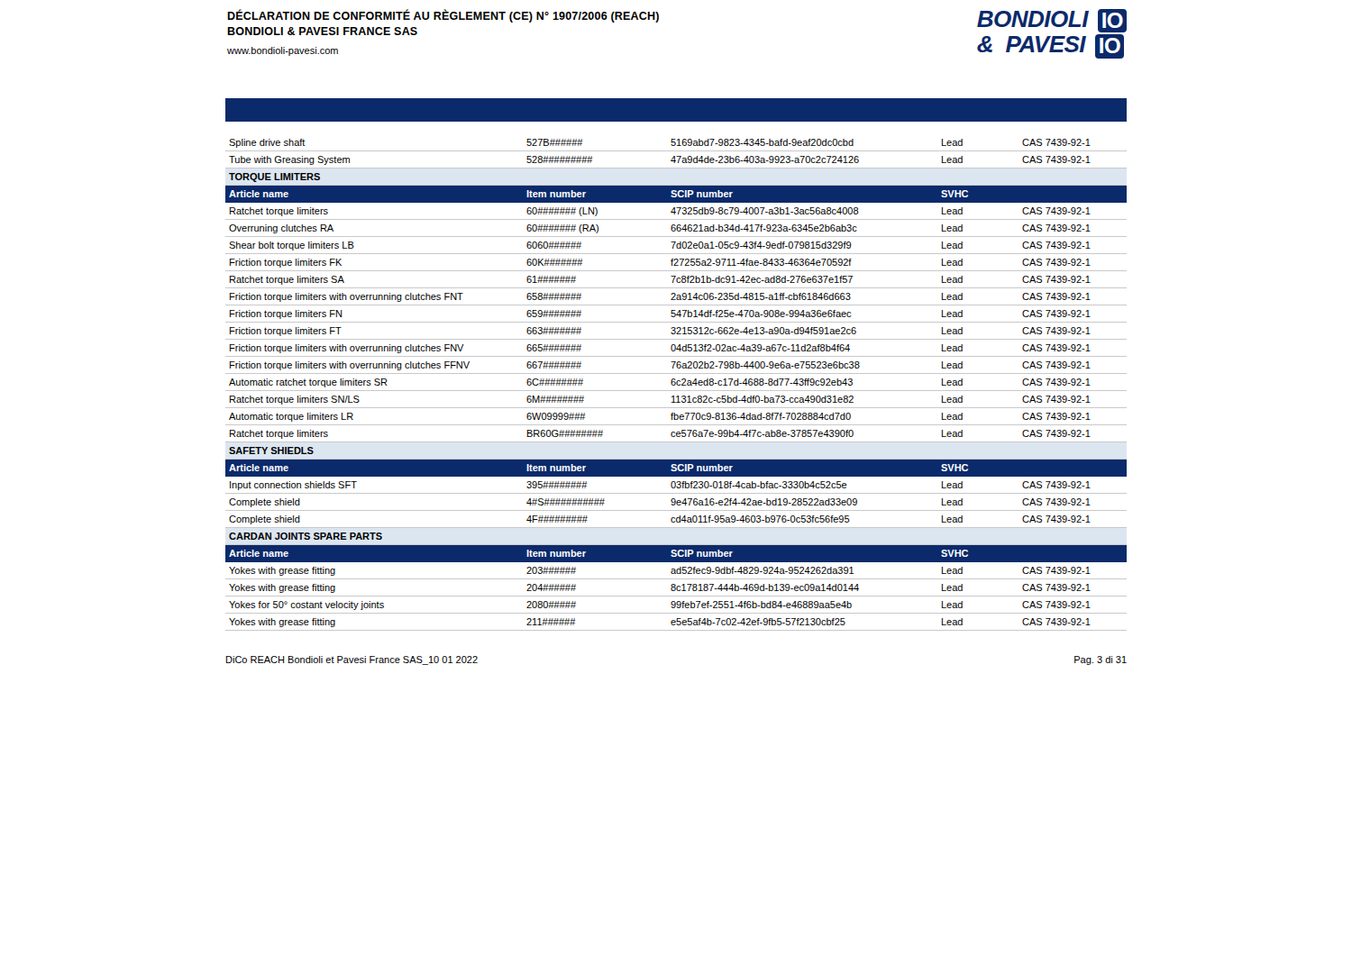BONDIOLI IO
& PAVESI IO
DÉCLARATION DE CONFORMITÉ AU RÈGLEMENT (CE) N° 1907/2006 (REACH)
BONDIOLI & PAVESI FRANCE SAS
www.bondioli-pavesi.com
| Spline drive shaft | 527B###### | 5169abd7-9823-4345-bafd-9eaf20dc0cbd | Lead | CAS 7439-92-1 |
| Tube with Greasing System | 528######### | 47a9d4de-23b6-403a-9923-a70c2c724126 | Lead | CAS 7439-92-1 |
| TORQUE LIMITERS |
| Article name | Item number | SCIP number | SVHC |
| Ratchet torque limiters | 60####### (LN) | 47325db9-8c79-4007-a3b1-3ac56a8c4008 | Lead | CAS 7439-92-1 |
| Overruning clutches RA | 60####### (RA) | 664621ad-b34d-417f-923a-6345e2b6ab3c | Lead | CAS 7439-92-1 |
| Shear bolt torque limiters LB | 6060###### | 7d02e0a1-05c9-43f4-9edf-079815d329f9 | Lead | CAS 7439-92-1 |
| Friction torque limiters FK | 60K####### | f27255a2-9711-4fae-8433-46364e70592f | Lead | CAS 7439-92-1 |
| Ratchet torque limiters SA | 61####### | 7c8f2b1b-dc91-42ec-ad8d-276e637e1f57 | Lead | CAS 7439-92-1 |
| Friction torque limiters with overrunning clutches FNT | 658####### | 2a914c06-235d-4815-a1ff-cbf61846d663 | Lead | CAS 7439-92-1 |
| Friction torque limiters FN | 659####### | 547b14df-f25e-470a-908e-994a36e6faec | Lead | CAS 7439-92-1 |
| Friction torque limiters FT | 663####### | 3215312c-662e-4e13-a90a-d94f591ae2c6 | Lead | CAS 7439-92-1 |
| Friction torque limiters with overrunning clutches FNV | 665####### | 04d513f2-02ac-4a39-a67c-11d2af8b4f64 | Lead | CAS 7439-92-1 |
| Friction torque limiters with overrunning clutches FFNV | 667####### | 76a202b2-798b-4400-9e6a-e75523e6bc38 | Lead | CAS 7439-92-1 |
| Automatic ratchet torque limiters SR | 6C######## | 6c2a4ed8-c17d-4688-8d77-43ff9c92eb43 | Lead | CAS 7439-92-1 |
| Ratchet torque limiters SN/LS | 6M######## | 1131c82c-c5bd-4df0-ba73-cca490d31e82 | Lead | CAS 7439-92-1 |
| Automatic torque limiters LR | 6W09999### | fbe770c9-8136-4dad-8f7f-7028884cd7d0 | Lead | CAS 7439-92-1 |
| Ratchet torque limiters | BR60G######## | ce576a7e-99b4-4f7c-ab8e-37857e4390f0 | Lead | CAS 7439-92-1 |
| SAFETY SHIEDLS |
| Article name | Item number | SCIP number | SVHC |
| Input connection shields SFT | 395######## | 03fbf230-018f-4cab-bfac-3330b4c52c5e | Lead | CAS 7439-92-1 |
| Complete shield | 4#S########### | 9e476a16-e2f4-42ae-bd19-28522ad33e09 | Lead | CAS 7439-92-1 |
| Complete shield | 4F######### | cd4a011f-95a9-4603-b976-0c53fc56fe95 | Lead | CAS 7439-92-1 |
| CARDAN JOINTS SPARE PARTS |
| Article name | Item number | SCIP number | SVHC |
| Yokes with grease fitting | 203###### | ad52fec9-9dbf-4829-924a-9524262da391 | Lead | CAS 7439-92-1 |
| Yokes with grease fitting | 204###### | 8c178187-444b-469d-b139-ec09a14d0144 | Lead | CAS 7439-92-1 |
| Yokes for 50° costant velocity joints | 2080##### | 99feb7ef-2551-4f6b-bd84-e46889aa5e4b | Lead | CAS 7439-92-1 |
| Yokes with grease fitting | 211###### | e5e5af4b-7c02-42ef-9fb5-57f2130cbf25 | Lead | CAS 7439-92-1 |
DiCo REACH Bondioli et Pavesi France SAS_10 01 2022
Pag. 3 di 31